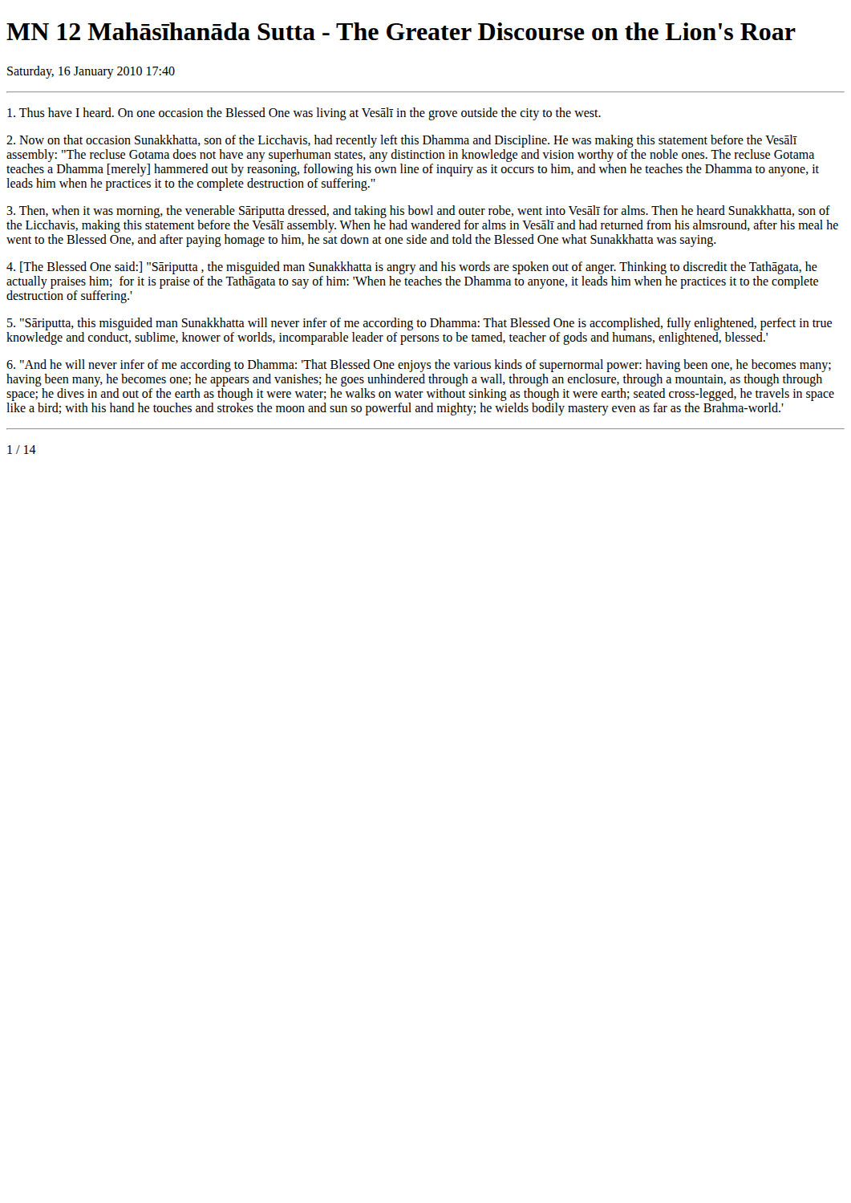MN 12 Mahāsīhanāda Sutta - The Greater Discourse on the Lion's Roar
Saturday, 16 January 2010 17:40
1. Thus have I heard. On one occasion the Blessed One was living at Vesālī in the grove outside the city to the west.
2. Now on that occasion Sunakkhatta, son of the Licchavis, had recently left this Dhamma and Discipline. He was making this statement before the Vesālī assembly: "The recluse Gotama does not have any superhuman states, any distinction in knowledge and vision worthy of the noble ones. The recluse Gotama teaches a Dhamma [merely] hammered out by reasoning, following his own line of inquiry as it occurs to him, and when he teaches the Dhamma to anyone, it leads him when he practices it to the complete destruction of suffering."
3. Then, when it was morning, the venerable Sāriputta dressed, and taking his bowl and outer robe, went into Vesālī for alms. Then he heard Sunakkhatta, son of the Licchavis, making this statement before the Vesālī assembly. When he had wandered for alms in Vesālī and had returned from his almsround, after his meal he went to the Blessed One, and after paying homage to him, he sat down at one side and told the Blessed One what Sunakkhatta was saying.
4. [The Blessed One said:] "Sāriputta , the misguided man Sunakkhatta is angry and his words are spoken out of anger. Thinking to discredit the Tathāgata, he actually praises him; for it is praise of the Tathāgata to say of him: 'When he teaches the Dhamma to anyone, it leads him when he practices it to the complete destruction of suffering.'
5. "Sāriputta, this misguided man Sunakkhatta will never infer of me according to Dhamma: That Blessed One is accomplished, fully enlightened, perfect in true knowledge and conduct, sublime, knower of worlds, incomparable leader of persons to be tamed, teacher of gods and humans, enlightened, blessed.'
6. "And he will never infer of me according to Dhamma: 'That Blessed One enjoys the various kinds of supernormal power: having been one, he becomes many; having been many, he becomes one; he appears and vanishes; he goes unhindered through a wall, through an enclosure, through a mountain, as though through space; he dives in and out of the earth as though it were water; he walks on water without sinking as though it were earth; seated cross-legged, he travels in space like a bird; with his hand he touches and strokes the moon and sun so powerful and mighty; he wields bodily mastery even as far as the Brahma-world.'
1 / 14